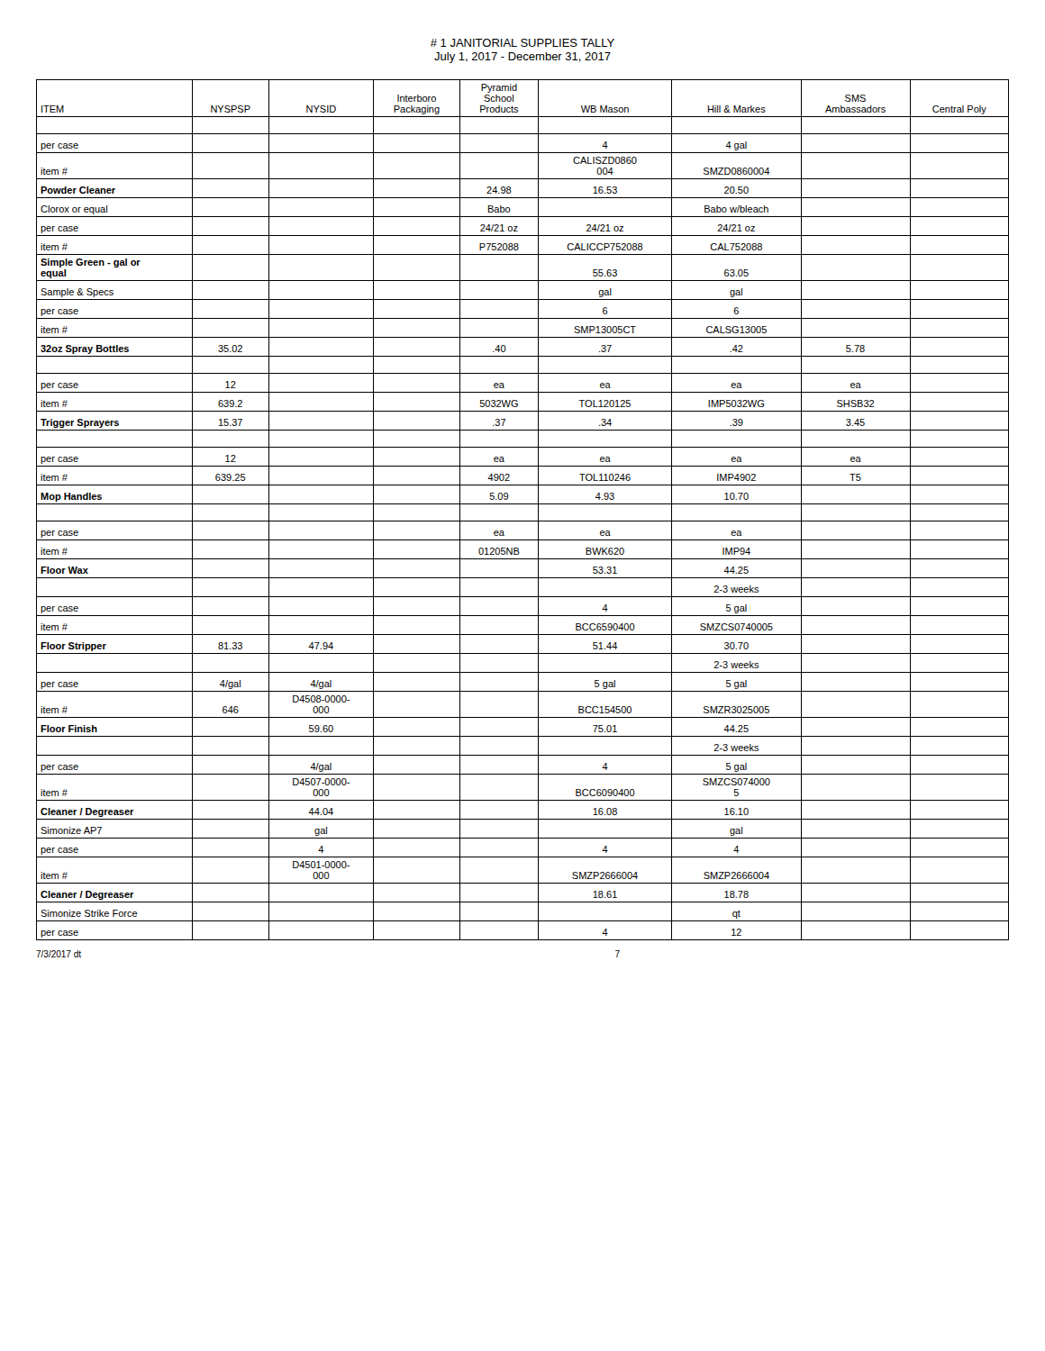# 1 JANITORIAL SUPPLIES TALLY
July 1, 2017 - December 31, 2017
| ITEM | NYSPSP | NYSID | Interboro Packaging | Pyramid School Products | WB Mason | Hill & Markes | SMS Ambassadors | Central Poly |
| --- | --- | --- | --- | --- | --- | --- | --- | --- |
| per case | | | | | 4 | 4 gal | | |
| item # | | | | | CALISZD0860 004 | SMZD0860004 | | |
| Powder Cleaner | | | | 24.98 | 16.53 | 20.50 | | |
| Clorox or equal | | | | Babo | | Babo w/bleach | | |
| per case | | | | 24/21 oz | 24/21 oz | 24/21 oz | | |
| item # | | | | P752088 | CALICCP752088 | CAL752088 | | |
| Simple Green - gal or equal | | | | | 55.63 | 63.05 | | |
| Sample & Specs | | | | | gal | gal | | |
| per case | | | | | 6 | 6 | | |
| item # | | | | | SMP13005CT | CALSG13005 | | |
| 32oz Spray Bottles | 35.02 | | | .40 | .37 | .42 | 5.78 | |
| per case | 12 | | | ea | ea | ea | ea | |
| item # | 639.2 | | | 5032WG | TOL120125 | IMP5032WG | SHSB32 | |
| Trigger Sprayers | 15.37 | | | .37 | .34 | .39 | 3.45 | |
| per case | 12 | | | ea | ea | ea | ea | |
| item # | 639.25 | | | 4902 | TOL110246 | IMP4902 | T5 | |
| Mop Handles | | | | 5.09 | 4.93 | 10.70 | | |
| per case | | | | ea | ea | ea | | |
| item # | | | | 01205NB | BWK620 | IMP94 | | |
| Floor Wax | | | | | 53.31 | 44.25 | | |
| | | | | | | 2-3 weeks | | |
| per case | | | | | 4 | 5 gal | | |
| item # | | | | | BCC6590400 | SMZCS0740005 | | |
| Floor Stripper | 81.33 | 47.94 | | | 51.44 | 30.70 | | |
| | | | | | | 2-3 weeks | | |
| per case | 4/gal | 4/gal | | | 5 gal | 5 gal | | |
| item # | 646 | D4508-0000- 000 | | | BCC154500 | SMZR3025005 | | |
| Floor Finish | | 59.60 | | | 75.01 | 44.25 | | |
| | | | | | | 2-3 weeks | | |
| per case | | 4/gal | | | 4 | 5 gal | | |
| item # | | D4507-0000- 000 | | | BCC6090400 | SMZCS074000 5 | | |
| Cleaner / Degreaser | | 44.04 | | | 16.08 | 16.10 | | |
| Simonize AP7 | | gal | | | | gal | | |
| per case | | 4 | | | 4 | 4 | | |
| item # | | D4501-0000- 000 | | | SMZP2666004 | SMZP2666004 | | |
| Cleaner / Degreaser | | | | | 18.61 | 18.78 | | |
| Simonize Strike Force | | | | | | qt | | |
| per case | | | | | 4 | 12 | | |
7/3/2017 dt 7